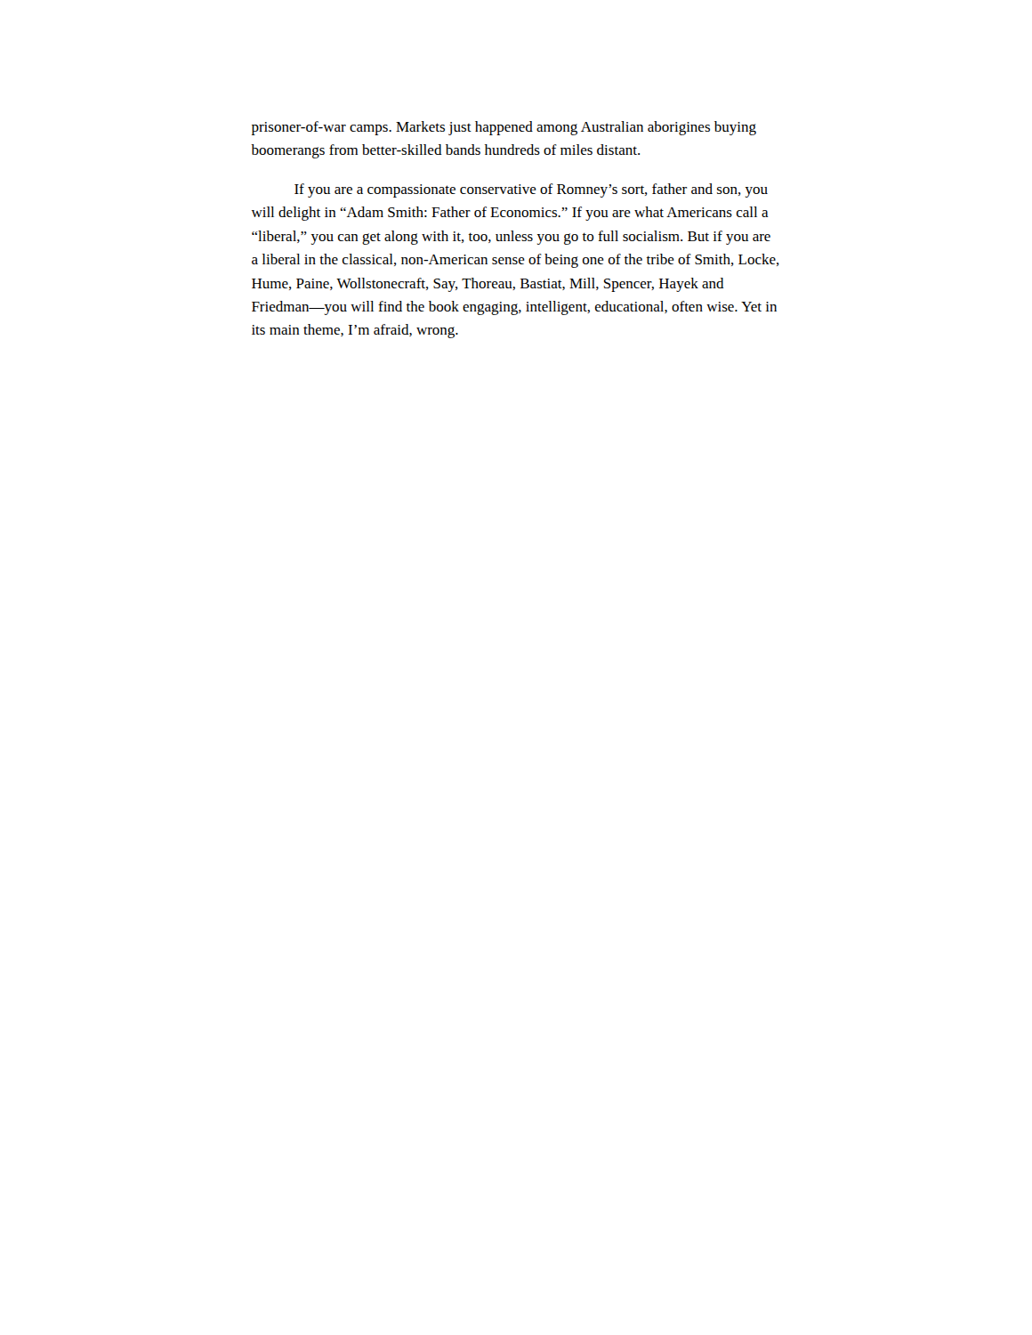prisoner-of-war camps. Markets just happened among Australian aborigines buying boomerangs from better-skilled bands hundreds of miles distant.
If you are a compassionate conservative of Romney’s sort, father and son, you will delight in “Adam Smith: Father of Economics.” If you are what Americans call a “liberal,” you can get along with it, too, unless you go to full socialism. But if you are a liberal in the classical, non-American sense of being one of the tribe of Smith, Locke, Hume, Paine, Wollstonecraft, Say, Thoreau, Bastiat, Mill, Spencer, Hayek and Friedman—you will find the book engaging, intelligent, educational, often wise. Yet in its main theme, I’m afraid, wrong.